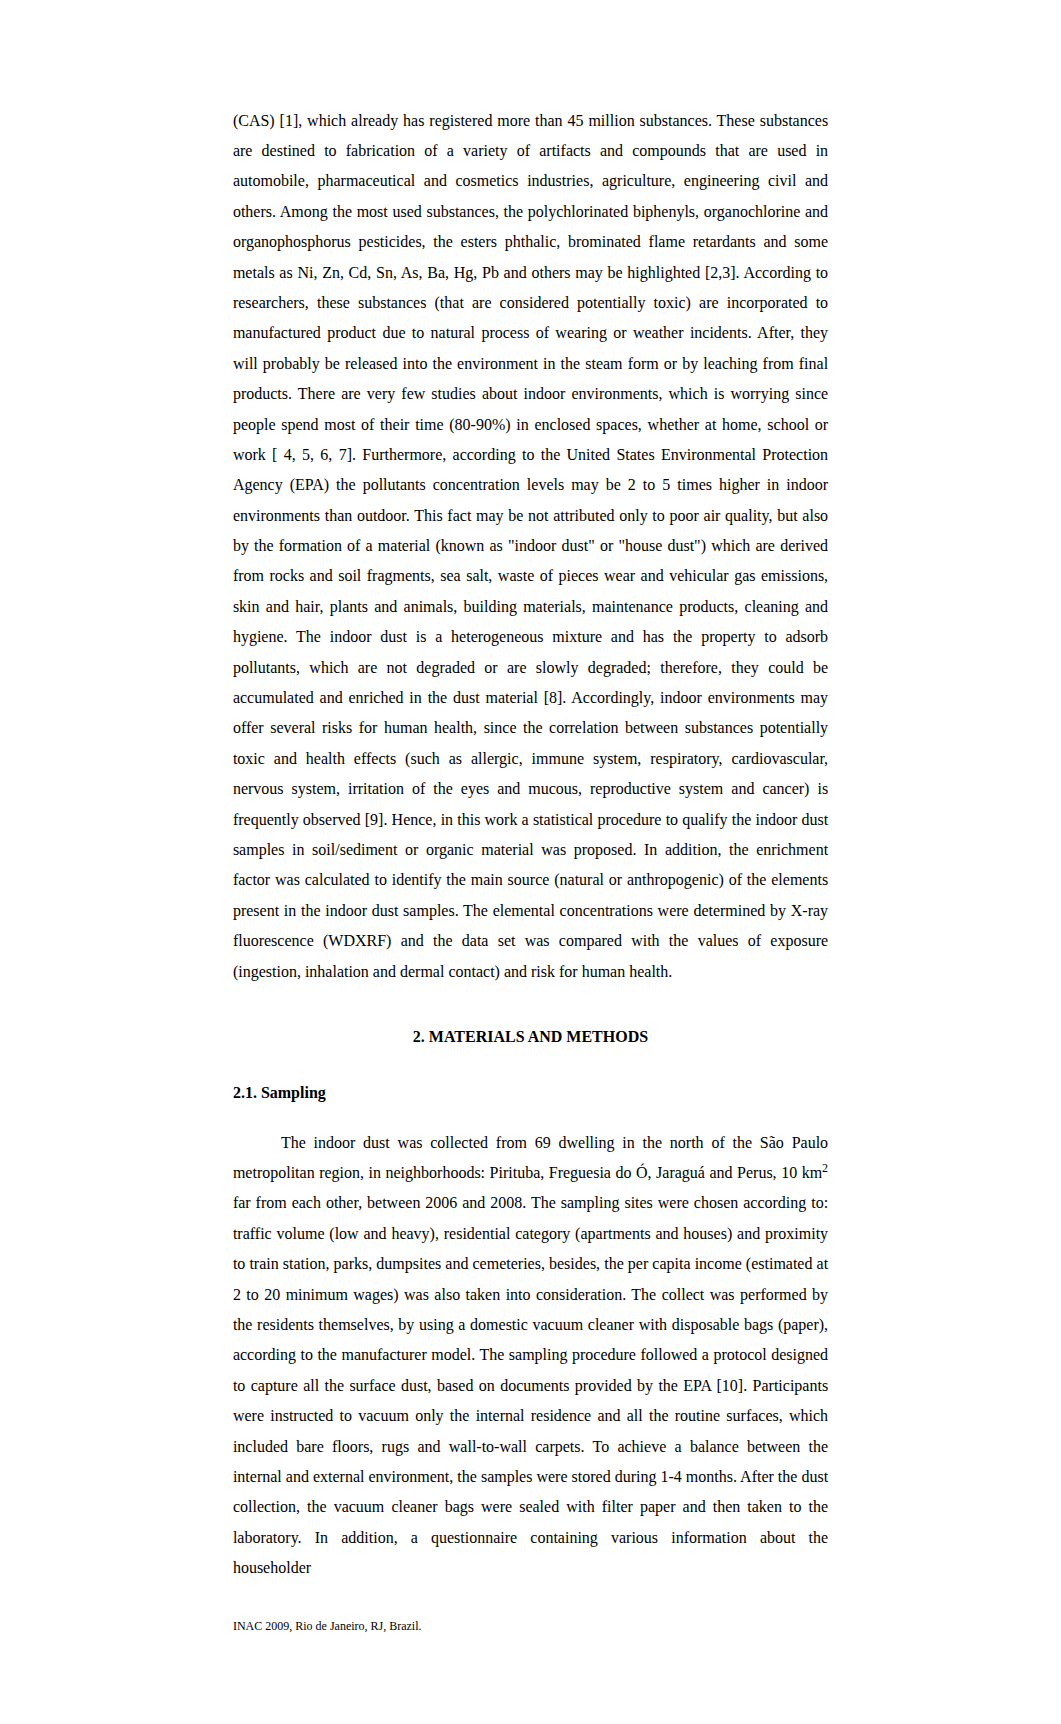(CAS) [1], which already has registered more than 45 million substances. These substances are destined to fabrication of a variety of artifacts and compounds that are used in automobile, pharmaceutical and cosmetics industries, agriculture, engineering civil and others. Among the most used substances, the polychlorinated biphenyls, organochlorine and organophosphorus pesticides, the esters phthalic, brominated flame retardants and some metals as Ni, Zn, Cd, Sn, As, Ba, Hg, Pb and others may be highlighted [2,3]. According to researchers, these substances (that are considered potentially toxic) are incorporated to manufactured product due to natural process of wearing or weather incidents. After, they will probably be released into the environment in the steam form or by leaching from final products. There are very few studies about indoor environments, which is worrying since people spend most of their time (80-90%) in enclosed spaces, whether at home, school or work [ 4, 5, 6, 7]. Furthermore, according to the United States Environmental Protection Agency (EPA) the pollutants concentration levels may be 2 to 5 times higher in indoor environments than outdoor. This fact may be not attributed only to poor air quality, but also by the formation of a material (known as "indoor dust" or "house dust") which are derived from rocks and soil fragments, sea salt, waste of pieces wear and vehicular gas emissions, skin and hair, plants and animals, building materials, maintenance products, cleaning and hygiene. The indoor dust is a heterogeneous mixture and has the property to adsorb pollutants, which are not degraded or are slowly degraded; therefore, they could be accumulated and enriched in the dust material [8]. Accordingly, indoor environments may offer several risks for human health, since the correlation between substances potentially toxic and health effects (such as allergic, immune system, respiratory, cardiovascular, nervous system, irritation of the eyes and mucous, reproductive system and cancer) is frequently observed [9]. Hence, in this work a statistical procedure to qualify the indoor dust samples in soil/sediment or organic material was proposed. In addition, the enrichment factor was calculated to identify the main source (natural or anthropogenic) of the elements present in the indoor dust samples. The elemental concentrations were determined by X-ray fluorescence (WDXRF) and the data set was compared with the values of exposure (ingestion, inhalation and dermal contact) and risk for human health.
2. MATERIALS AND METHODS
2.1. Sampling
The indoor dust was collected from 69 dwelling in the north of the São Paulo metropolitan region, in neighborhoods: Pirituba, Freguesia do Ó, Jaraguá and Perus, 10 km2 far from each other, between 2006 and 2008. The sampling sites were chosen according to: traffic volume (low and heavy), residential category (apartments and houses) and proximity to train station, parks, dumpsites and cemeteries, besides, the per capita income (estimated at 2 to 20 minimum wages) was also taken into consideration. The collect was performed by the residents themselves, by using a domestic vacuum cleaner with disposable bags (paper), according to the manufacturer model. The sampling procedure followed a protocol designed to capture all the surface dust, based on documents provided by the EPA [10]. Participants were instructed to vacuum only the internal residence and all the routine surfaces, which included bare floors, rugs and wall-to-wall carpets. To achieve a balance between the internal and external environment, the samples were stored during 1-4 months. After the dust collection, the vacuum cleaner bags were sealed with filter paper and then taken to the laboratory. In addition, a questionnaire containing various information about the householder
INAC 2009, Rio de Janeiro, RJ, Brazil.